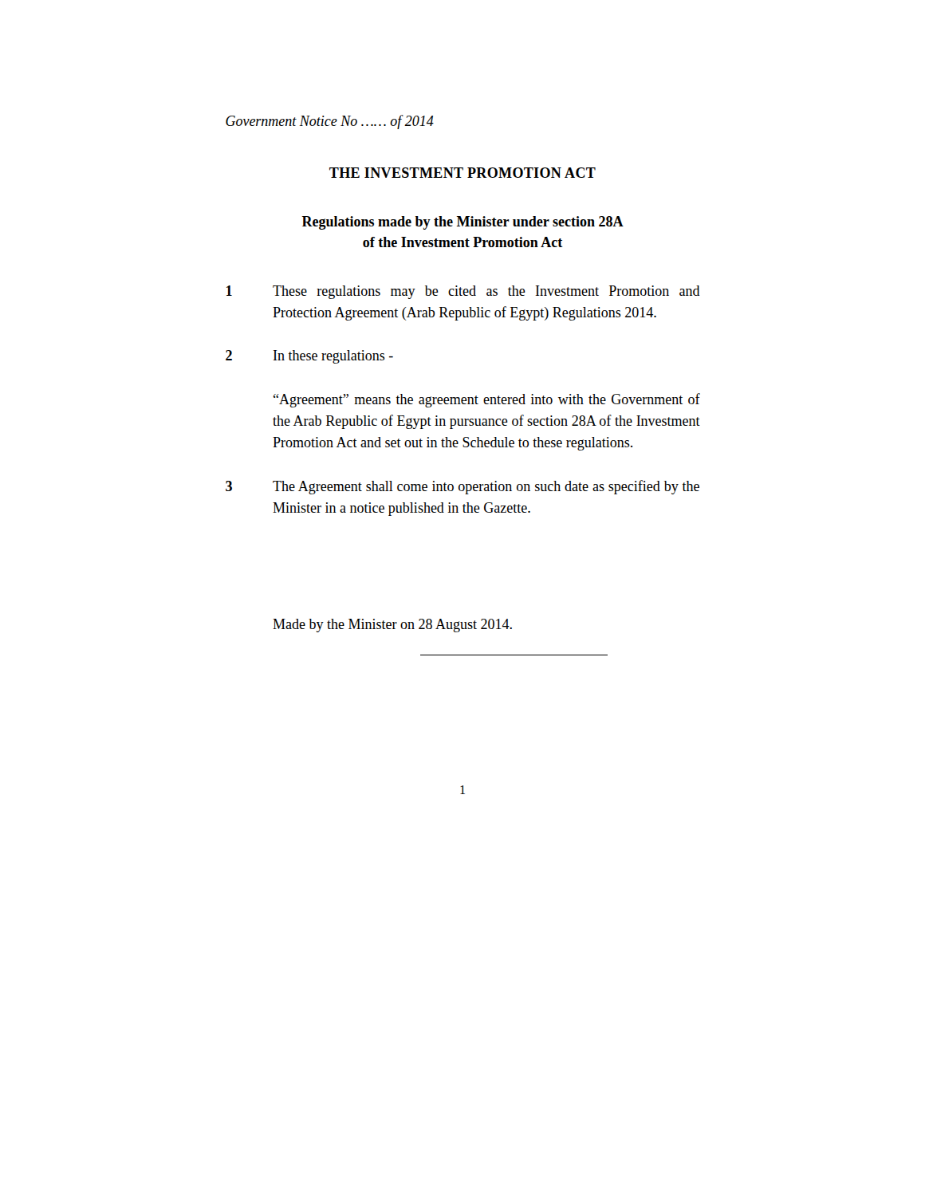Government Notice No …… of 2014
THE INVESTMENT PROMOTION ACT
Regulations made by the Minister under section 28A
of the Investment Promotion Act
1 These regulations may be cited as the Investment Promotion and Protection Agreement (Arab Republic of Egypt) Regulations 2014.
2 In these regulations -
“Agreement” means the agreement entered into with the Government of the Arab Republic of Egypt in pursuance of section 28A of the Investment Promotion Act and set out in the Schedule to these regulations.
3 The Agreement shall come into operation on such date as specified by the Minister in a notice published in the Gazette.
Made by the Minister on 28 August 2014.
1